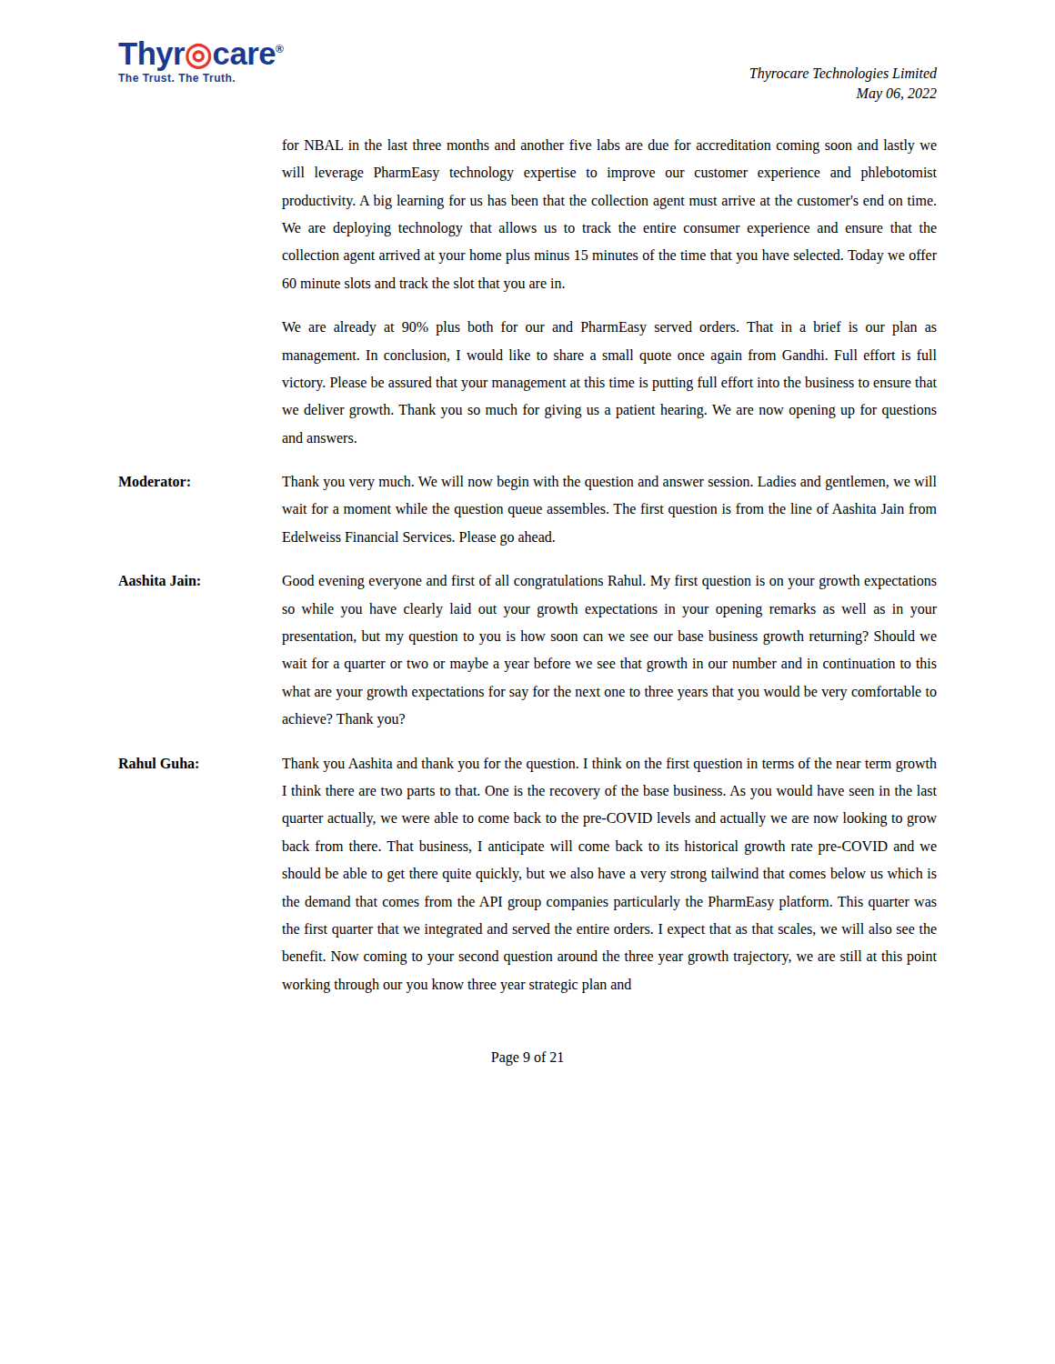Thyr◎care®
The Trust. The Truth.
Thyrocare Technologies Limited
May 06, 2022
for NBAL in the last three months and another five labs are due for accreditation coming soon and lastly we will leverage PharmEasy technology expertise to improve our customer experience and phlebotomist productivity. A big learning for us has been that the collection agent must arrive at the customer's end on time. We are deploying technology that allows us to track the entire consumer experience and ensure that the collection agent arrived at your home plus minus 15 minutes of the time that you have selected. Today we offer 60 minute slots and track the slot that you are in.
We are already at 90% plus both for our and PharmEasy served orders. That in a brief is our plan as management. In conclusion, I would like to share a small quote once again from Gandhi. Full effort is full victory. Please be assured that your management at this time is putting full effort into the business to ensure that we deliver growth. Thank you so much for giving us a patient hearing. We are now opening up for questions and answers.
Moderator:
Thank you very much. We will now begin with the question and answer session. Ladies and gentlemen, we will wait for a moment while the question queue assembles. The first question is from the line of Aashita Jain from Edelweiss Financial Services. Please go ahead.
Aashita Jain:
Good evening everyone and first of all congratulations Rahul. My first question is on your growth expectations so while you have clearly laid out your growth expectations in your opening remarks as well as in your presentation, but my question to you is how soon can we see our base business growth returning? Should we wait for a quarter or two or maybe a year before we see that growth in our number and in continuation to this what are your growth expectations for say for the next one to three years that you would be very comfortable to achieve? Thank you?
Rahul Guha:
Thank you Aashita and thank you for the question. I think on the first question in terms of the near term growth I think there are two parts to that. One is the recovery of the base business. As you would have seen in the last quarter actually, we were able to come back to the pre-COVID levels and actually we are now looking to grow back from there. That business, I anticipate will come back to its historical growth rate pre-COVID and we should be able to get there quite quickly, but we also have a very strong tailwind that comes below us which is the demand that comes from the API group companies particularly the PharmEasy platform. This quarter was the first quarter that we integrated and served the entire orders. I expect that as that scales, we will also see the benefit. Now coming to your second question around the three year growth trajectory, we are still at this point working through our you know three year strategic plan and
Page 9 of 21